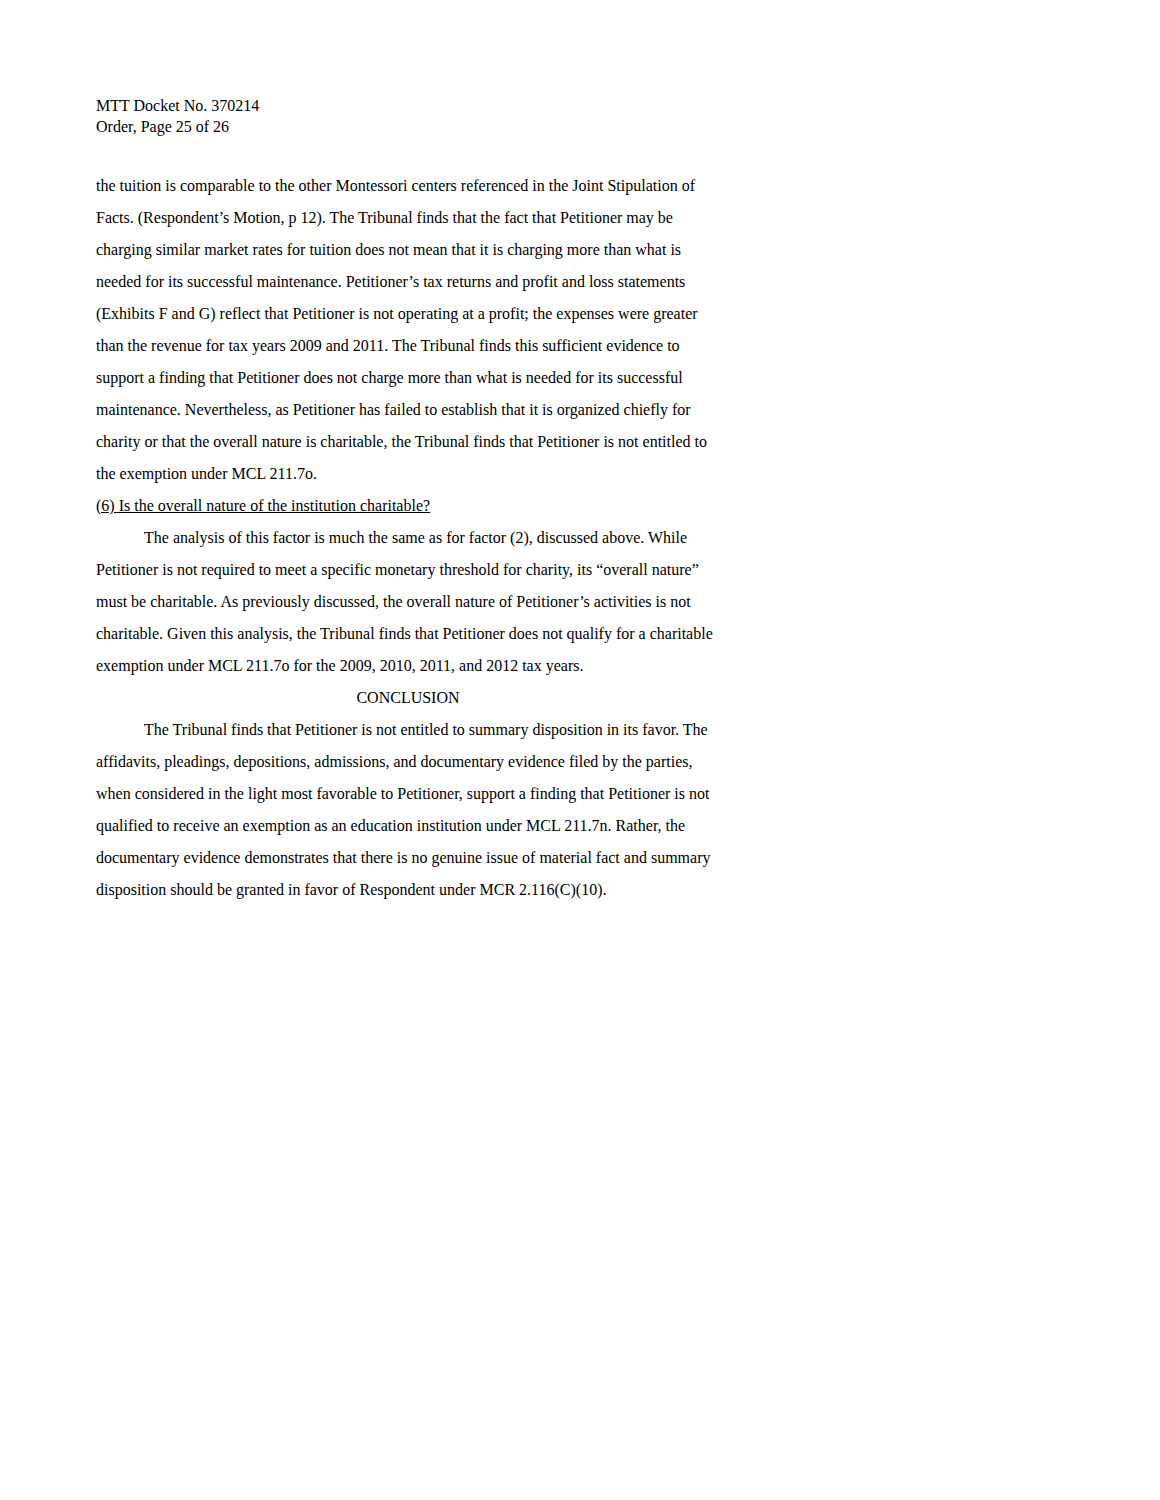MTT Docket No. 370214
Order, Page 25 of 26
the tuition is comparable to the other Montessori centers referenced in the Joint Stipulation of Facts. (Respondent’s Motion, p 12). The Tribunal finds that the fact that Petitioner may be charging similar market rates for tuition does not mean that it is charging more than what is needed for its successful maintenance. Petitioner’s tax returns and profit and loss statements (Exhibits F and G) reflect that Petitioner is not operating at a profit; the expenses were greater than the revenue for tax years 2009 and 2011. The Tribunal finds this sufficient evidence to support a finding that Petitioner does not charge more than what is needed for its successful maintenance. Nevertheless, as Petitioner has failed to establish that it is organized chiefly for charity or that the overall nature is charitable, the Tribunal finds that Petitioner is not entitled to the exemption under MCL 211.7o.
(6) Is the overall nature of the institution charitable?
The analysis of this factor is much the same as for factor (2), discussed above. While Petitioner is not required to meet a specific monetary threshold for charity, its “overall nature” must be charitable. As previously discussed, the overall nature of Petitioner’s activities is not charitable. Given this analysis, the Tribunal finds that Petitioner does not qualify for a charitable exemption under MCL 211.7o for the 2009, 2010, 2011, and 2012 tax years.
CONCLUSION
The Tribunal finds that Petitioner is not entitled to summary disposition in its favor. The affidavits, pleadings, depositions, admissions, and documentary evidence filed by the parties, when considered in the light most favorable to Petitioner, support a finding that Petitioner is not qualified to receive an exemption as an education institution under MCL 211.7n. Rather, the documentary evidence demonstrates that there is no genuine issue of material fact and summary disposition should be granted in favor of Respondent under MCR 2.116(C)(10).